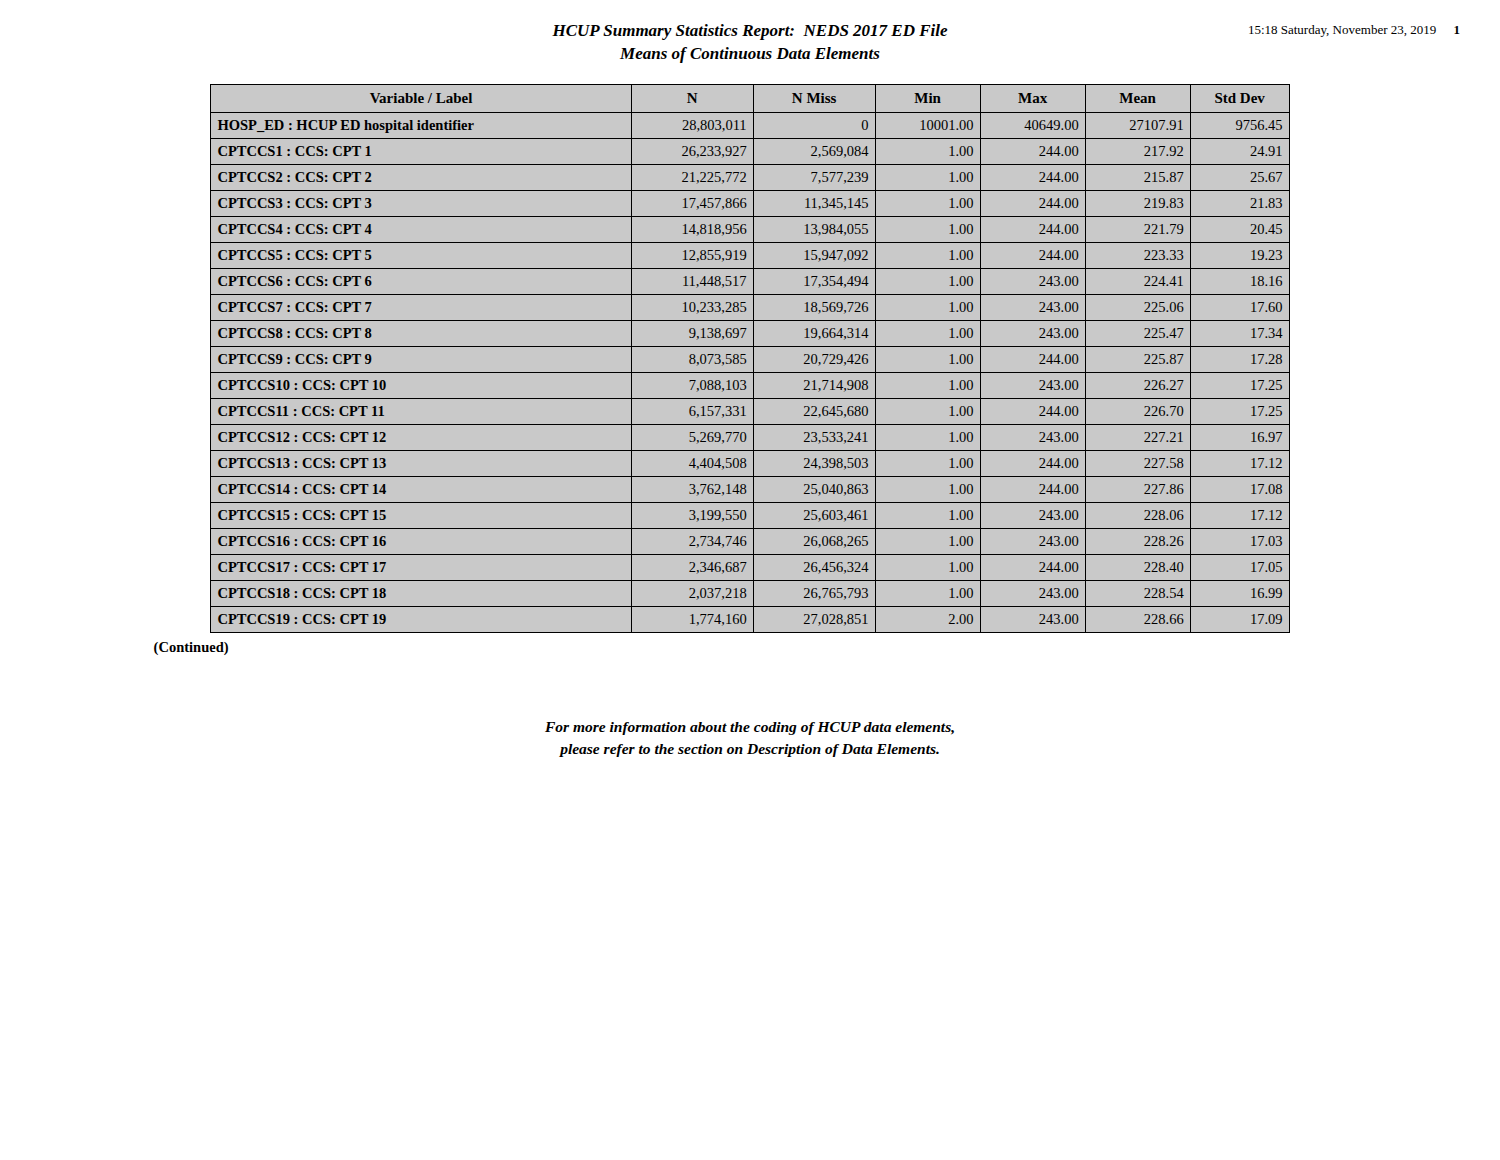15:18 Saturday, November 23, 2019 1
HCUP Summary Statistics Report: NEDS 2017 ED File
Means of Continuous Data Elements
| Variable / Label | N | N Miss | Min | Max | Mean | Std Dev |
| --- | --- | --- | --- | --- | --- | --- |
| HOSP_ED : HCUP ED hospital identifier | 28,803,011 | 0 | 10001.00 | 40649.00 | 27107.91 | 9756.45 |
| CPTCCS1 : CCS: CPT 1 | 26,233,927 | 2,569,084 | 1.00 | 244.00 | 217.92 | 24.91 |
| CPTCCS2 : CCS: CPT 2 | 21,225,772 | 7,577,239 | 1.00 | 244.00 | 215.87 | 25.67 |
| CPTCCS3 : CCS: CPT 3 | 17,457,866 | 11,345,145 | 1.00 | 244.00 | 219.83 | 21.83 |
| CPTCCS4 : CCS: CPT 4 | 14,818,956 | 13,984,055 | 1.00 | 244.00 | 221.79 | 20.45 |
| CPTCCS5 : CCS: CPT 5 | 12,855,919 | 15,947,092 | 1.00 | 244.00 | 223.33 | 19.23 |
| CPTCCS6 : CCS: CPT 6 | 11,448,517 | 17,354,494 | 1.00 | 243.00 | 224.41 | 18.16 |
| CPTCCS7 : CCS: CPT 7 | 10,233,285 | 18,569,726 | 1.00 | 243.00 | 225.06 | 17.60 |
| CPTCCS8 : CCS: CPT 8 | 9,138,697 | 19,664,314 | 1.00 | 243.00 | 225.47 | 17.34 |
| CPTCCS9 : CCS: CPT 9 | 8,073,585 | 20,729,426 | 1.00 | 244.00 | 225.87 | 17.28 |
| CPTCCS10 : CCS: CPT 10 | 7,088,103 | 21,714,908 | 1.00 | 243.00 | 226.27 | 17.25 |
| CPTCCS11 : CCS: CPT 11 | 6,157,331 | 22,645,680 | 1.00 | 244.00 | 226.70 | 17.25 |
| CPTCCS12 : CCS: CPT 12 | 5,269,770 | 23,533,241 | 1.00 | 243.00 | 227.21 | 16.97 |
| CPTCCS13 : CCS: CPT 13 | 4,404,508 | 24,398,503 | 1.00 | 244.00 | 227.58 | 17.12 |
| CPTCCS14 : CCS: CPT 14 | 3,762,148 | 25,040,863 | 1.00 | 244.00 | 227.86 | 17.08 |
| CPTCCS15 : CCS: CPT 15 | 3,199,550 | 25,603,461 | 1.00 | 243.00 | 228.06 | 17.12 |
| CPTCCS16 : CCS: CPT 16 | 2,734,746 | 26,068,265 | 1.00 | 243.00 | 228.26 | 17.03 |
| CPTCCS17 : CCS: CPT 17 | 2,346,687 | 26,456,324 | 1.00 | 244.00 | 228.40 | 17.05 |
| CPTCCS18 : CCS: CPT 18 | 2,037,218 | 26,765,793 | 1.00 | 243.00 | 228.54 | 16.99 |
| CPTCCS19 : CCS: CPT 19 | 1,774,160 | 27,028,851 | 2.00 | 243.00 | 228.66 | 17.09 |
(Continued)
For more information about the coding of HCUP data elements,
please refer to the section on Description of Data Elements.